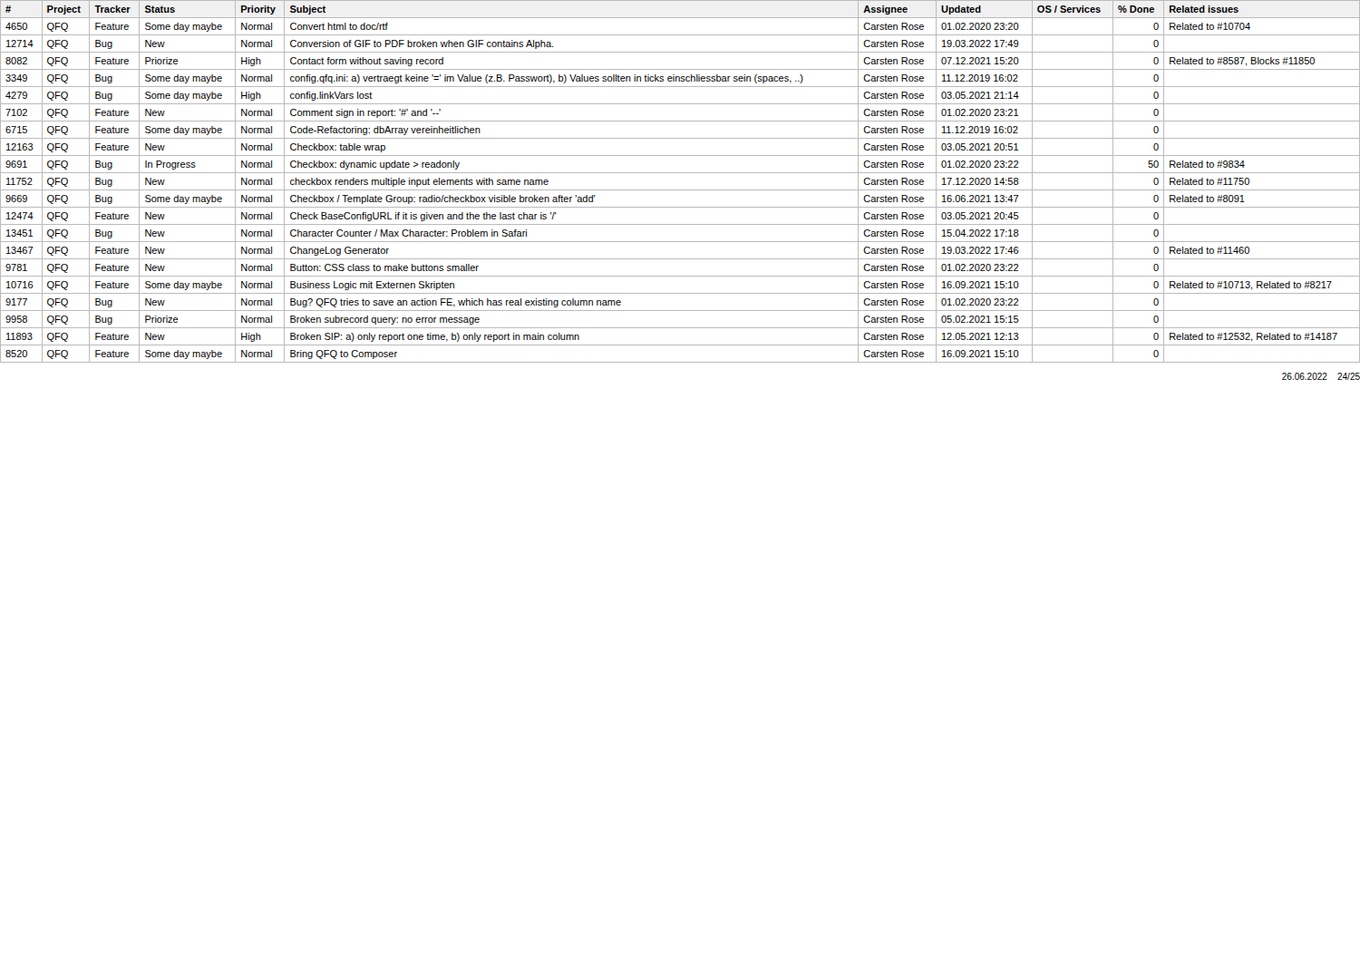| # | Project | Tracker | Status | Priority | Subject | Assignee | Updated | OS / Services | % Done | Related issues |
| --- | --- | --- | --- | --- | --- | --- | --- | --- | --- | --- |
| 4650 | QFQ | Feature | Some day maybe | Normal | Convert html to doc/rtf | Carsten Rose | 01.02.2020 23:20 | | 0 | Related to #10704 |
| 12714 | QFQ | Bug | New | Normal | Conversion of GIF to PDF broken when GIF contains Alpha. | Carsten Rose | 19.03.2022 17:49 | | 0 | |
| 8082 | QFQ | Feature | Priorize | High | Contact form without saving record | Carsten Rose | 07.12.2021 15:20 | | 0 | Related to #8587, Blocks #11850 |
| 3349 | QFQ | Bug | Some day maybe | Normal | config.qfq.ini: a) vertraegt keine '=' im Value (z.B. Passwort), b) Values sollten in ticks einschliessbar sein (spaces, ..) | Carsten Rose | 11.12.2019 16:02 | | 0 | |
| 4279 | QFQ | Bug | Some day maybe | High | config.linkVars lost | Carsten Rose | 03.05.2021 21:14 | | 0 | |
| 7102 | QFQ | Feature | New | Normal | Comment sign in report: '#' and '--' | Carsten Rose | 01.02.2020 23:21 | | 0 | |
| 6715 | QFQ | Feature | Some day maybe | Normal | Code-Refactoring: dbArray vereinheitlichen | Carsten Rose | 11.12.2019 16:02 | | 0 | |
| 12163 | QFQ | Feature | New | Normal | Checkbox: table wrap | Carsten Rose | 03.05.2021 20:51 | | 0 | |
| 9691 | QFQ | Bug | In Progress | Normal | Checkbox: dynamic update > readonly | Carsten Rose | 01.02.2020 23:22 | | 50 | Related to #9834 |
| 11752 | QFQ | Bug | New | Normal | checkbox renders multiple input elements with same name | Carsten Rose | 17.12.2020 14:58 | | 0 | Related to #11750 |
| 9669 | QFQ | Bug | Some day maybe | Normal | Checkbox / Template Group: radio/checkbox visible broken after 'add' | Carsten Rose | 16.06.2021 13:47 | | 0 | Related to #8091 |
| 12474 | QFQ | Feature | New | Normal | Check BaseConfigURL if it is given and the the last char is '/' | Carsten Rose | 03.05.2021 20:45 | | 0 | |
| 13451 | QFQ | Bug | New | Normal | Character Counter / Max Character: Problem in Safari | Carsten Rose | 15.04.2022 17:18 | | 0 | |
| 13467 | QFQ | Feature | New | Normal | ChangeLog Generator | Carsten Rose | 19.03.2022 17:46 | | 0 | Related to #11460 |
| 9781 | QFQ | Feature | New | Normal | Button: CSS class to make buttons smaller | Carsten Rose | 01.02.2020 23:22 | | 0 | |
| 10716 | QFQ | Feature | Some day maybe | Normal | Business Logic mit Externen Skripten | Carsten Rose | 16.09.2021 15:10 | | 0 | Related to #10713, Related to #8217 |
| 9177 | QFQ | Bug | New | Normal | Bug? QFQ tries to save an action FE, which has real existing column name | Carsten Rose | 01.02.2020 23:22 | | 0 | |
| 9958 | QFQ | Bug | Priorize | Normal | Broken subrecord query: no error message | Carsten Rose | 05.02.2021 15:15 | | 0 | |
| 11893 | QFQ | Feature | New | High | Broken SIP: a) only report one time, b) only report in main column | Carsten Rose | 12.05.2021 12:13 | | 0 | Related to #12532, Related to #14187 |
| 8520 | QFQ | Feature | Some day maybe | Normal | Bring QFQ to Composer | Carsten Rose | 16.09.2021 15:10 | | 0 | |
26.06.2022 24/25